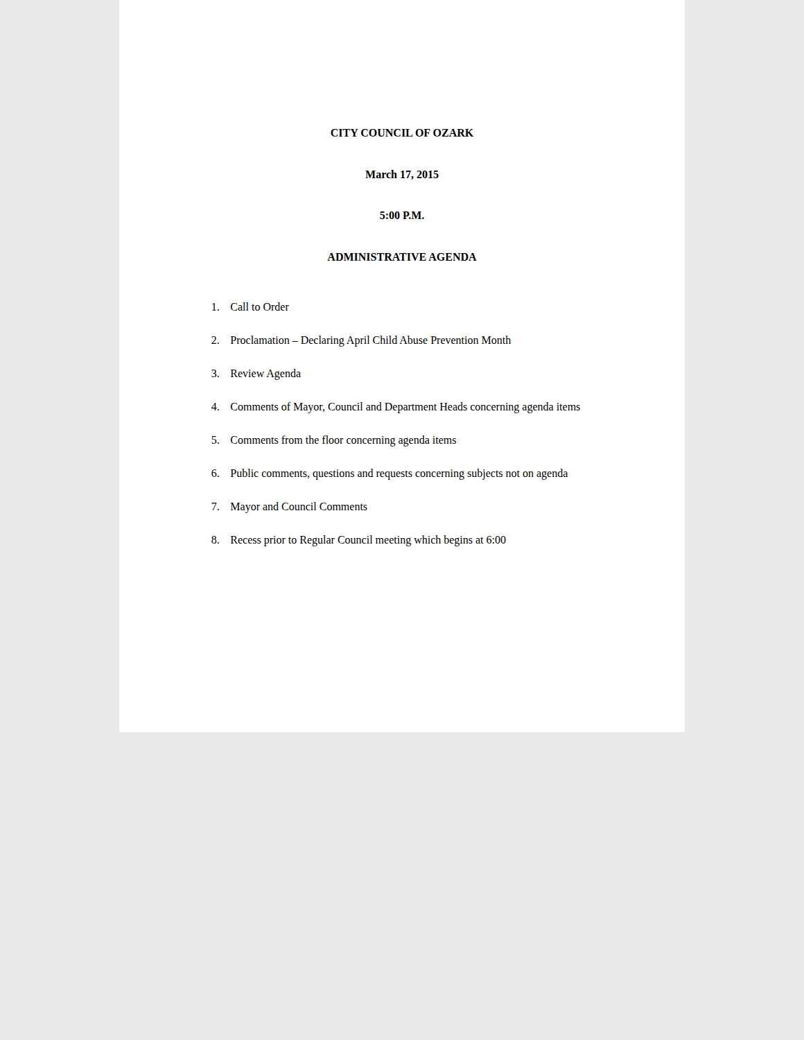CITY COUNCIL OF OZARK
March 17, 2015
5:00 P.M.
ADMINISTRATIVE AGENDA
Call to Order
Proclamation – Declaring April Child Abuse Prevention Month
Review Agenda
Comments of Mayor, Council and Department Heads concerning agenda items
Comments from the floor concerning agenda items
Public comments, questions and requests concerning subjects not on agenda
Mayor and Council Comments
Recess prior to Regular Council meeting which begins at 6:00